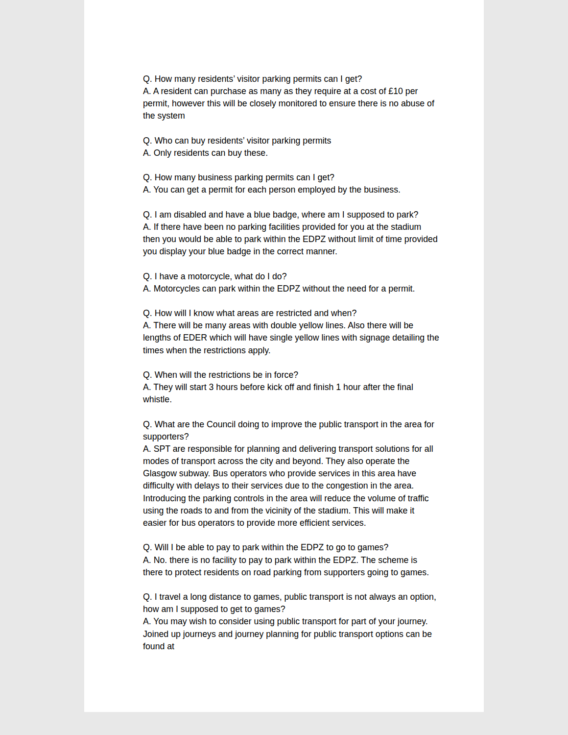Q. How many residents’ visitor parking permits can I get?
A. A resident can purchase as many as they require at a cost of £10 per permit, however this will be closely monitored to ensure there is no abuse of the system
Q. Who can buy residents’ visitor parking permits
A. Only residents can buy these.
Q. How many business parking permits can I get?
A. You can get a permit for each person employed by the business.
Q. I am disabled and have a blue badge, where am I supposed to park?
A. If there have been no parking facilities provided for you at the stadium then you would be able to park within the EDPZ without limit of time provided you display your blue badge in the correct manner.
Q. I have a motorcycle, what do I do?
A. Motorcycles can park within the EDPZ without the need for a permit.
Q. How will I know what areas are restricted and when?
A. There will be many areas with double yellow lines. Also there will be lengths of EDER which will have single yellow lines with signage detailing the times when the restrictions apply.
Q. When will the restrictions be in force?
A. They will start 3 hours before kick off and finish 1 hour after the final whistle.
Q. What are the Council doing to improve the public transport in the area for supporters?
A. SPT are responsible for planning and delivering transport solutions for all modes of transport across the city and beyond. They also operate the Glasgow subway. Bus operators who provide services in this area have difficulty with delays to their services due to the congestion in the area. Introducing the parking controls in the area will reduce the volume of traffic using the roads to and from the vicinity of the stadium. This will make it easier for bus operators to provide more efficient services.
Q. Will I be able to pay to park within the EDPZ to go to games?
A. No. there is no facility to pay to park within the EDPZ. The scheme is there to protect residents on road parking from supporters going to games.
Q. I travel a long distance to games, public transport is not always an option, how am I supposed to get to games?
A. You may wish to consider using public transport for part of your journey. Joined up journeys and journey planning for public transport options can be found at